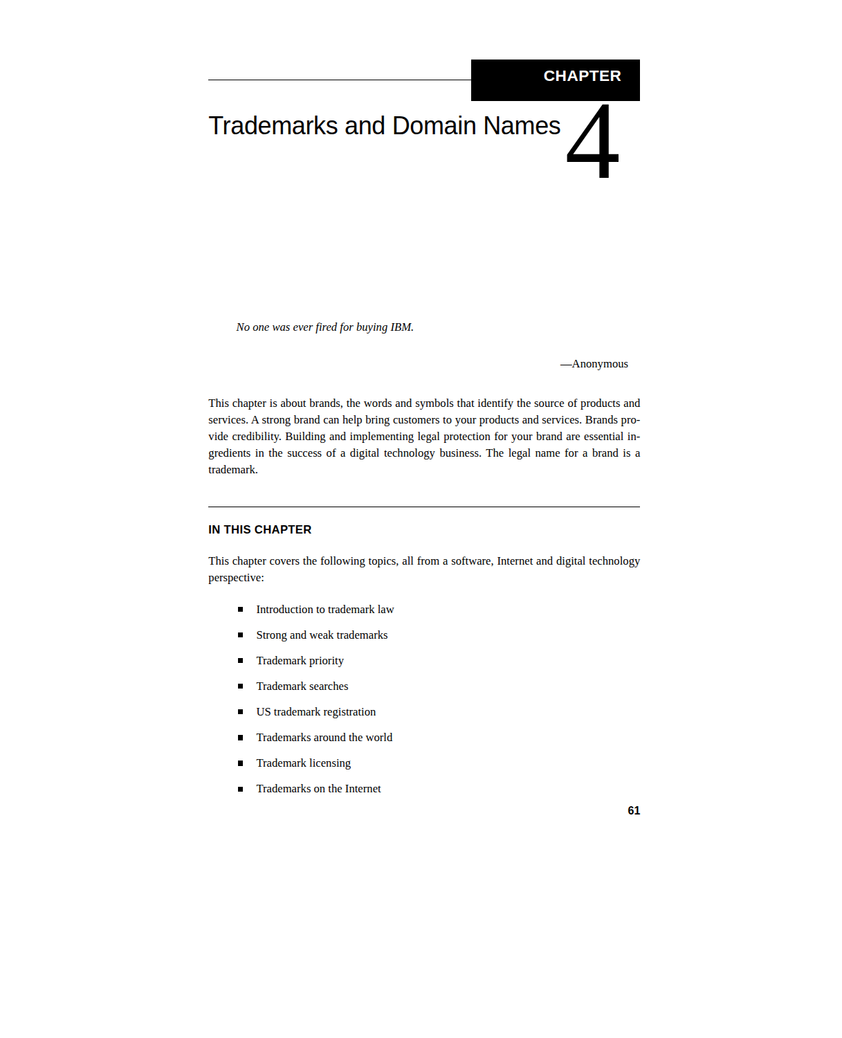CHAPTER
Trademarks and Domain Names
4
No one was ever fired for buying IBM.
—Anonymous
This chapter is about brands, the words and symbols that identify the source of products and services. A strong brand can help bring customers to your products and services. Brands provide credibility. Building and implementing legal protection for your brand are essential ingredients in the success of a digital technology business. The legal name for a brand is a trademark.
IN THIS CHAPTER
This chapter covers the following topics, all from a software, Internet and digital technology perspective:
Introduction to trademark law
Strong and weak trademarks
Trademark priority
Trademark searches
US trademark registration
Trademarks around the world
Trademark licensing
Trademarks on the Internet
61